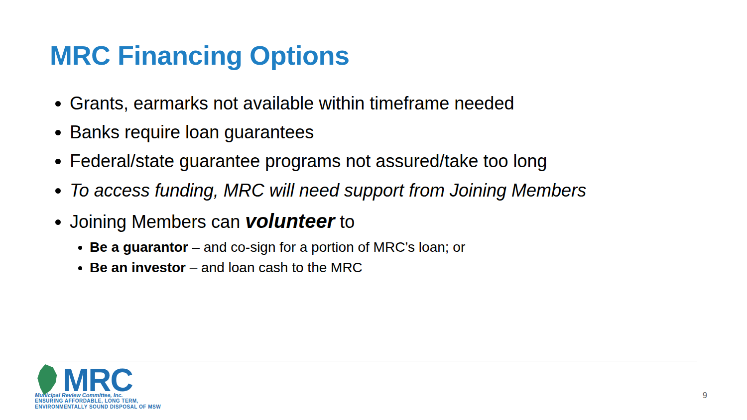MRC Financing Options
Grants, earmarks not available within timeframe needed
Banks require loan guarantees
Federal/state guarantee programs not assured/take too long
To access funding, MRC will need support from Joining Members
Joining Members can volunteer to
Be a guarantor – and co-sign for a portion of MRC’s loan; or
Be an investor – and loan cash to the MRC
MRC
Municipal Review Committee, Inc.
ENSURING AFFORDABLE, LONG TERM,
ENVIRONMENTALLY SOUND DISPOSAL OF MSW
9